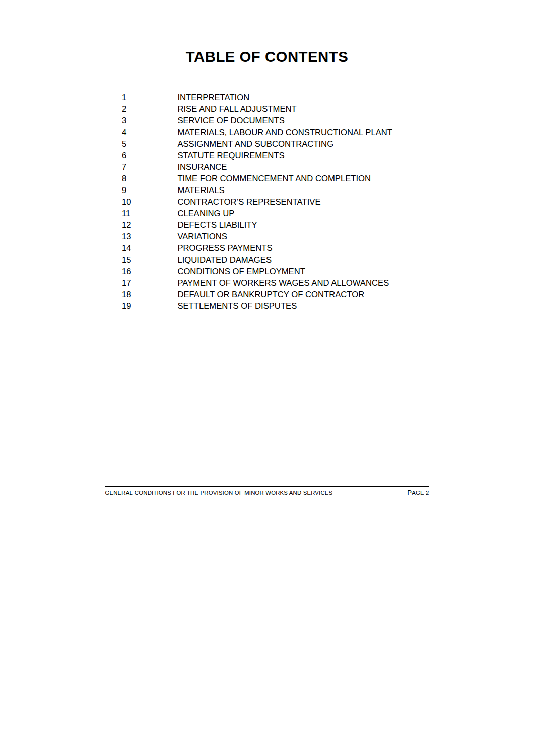TABLE OF CONTENTS
| 1 | INTERPRETATION |
| 2 | RISE AND FALL ADJUSTMENT |
| 3 | SERVICE OF DOCUMENTS |
| 4 | MATERIALS, LABOUR AND CONSTRUCTIONAL PLANT |
| 5 | ASSIGNMENT AND SUBCONTRACTING |
| 6 | STATUTE REQUIREMENTS |
| 7 | INSURANCE |
| 8 | TIME FOR COMMENCEMENT AND COMPLETION |
| 9 | MATERIALS |
| 10 | CONTRACTOR’S REPRESENTATIVE |
| 11 | CLEANING UP |
| 12 | DEFECTS LIABILITY |
| 13 | VARIATIONS |
| 14 | PROGRESS PAYMENTS |
| 15 | LIQUIDATED DAMAGES |
| 16 | CONDITIONS OF EMPLOYMENT |
| 17 | PAYMENT OF WORKERS WAGES AND ALLOWANCES |
| 18 | DEFAULT OR BANKRUPTCY OF CONTRACTOR |
| 19 | SETTLEMENTS OF DISPUTES |
General Conditions for the Provision of Minor Works and Services
PAGE 2